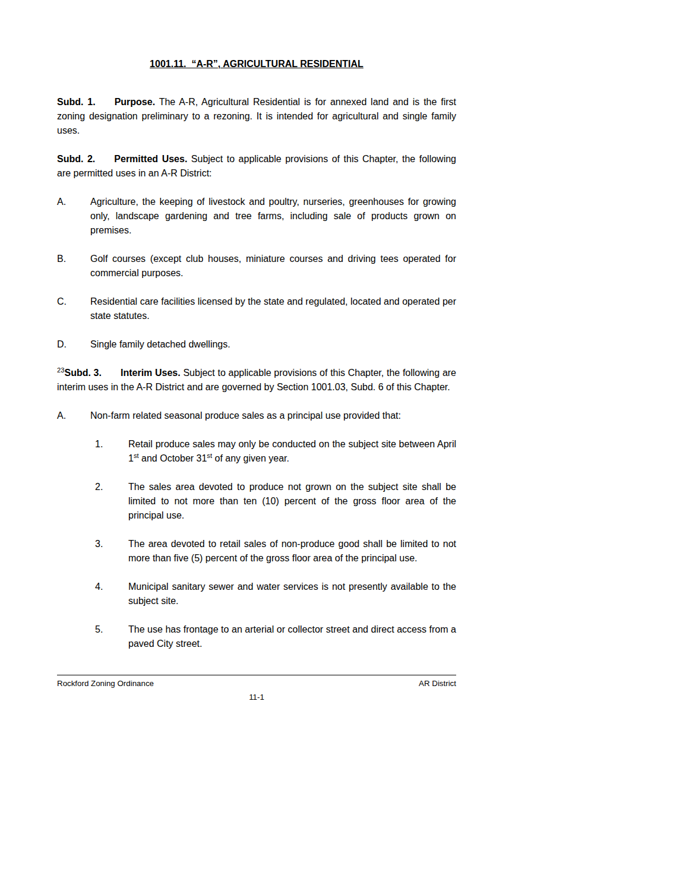1001.11. “A-R”, AGRICULTURAL RESIDENTIAL
Subd. 1.  Purpose. The A-R, Agricultural Residential is for annexed land and is the first zoning designation preliminary to a rezoning. It is intended for agricultural and single family uses.
Subd. 2.  Permitted Uses. Subject to applicable provisions of this Chapter, the following are permitted uses in an A-R District:
A.
Agriculture, the keeping of livestock and poultry, nurseries, greenhouses for growing only, landscape gardening and tree farms, including sale of products grown on premises.
B.
Golf courses (except club houses, miniature courses and driving tees operated for commercial purposes.
C.
Residential care facilities licensed by the state and regulated, located and operated per state statutes.
D.
Single family detached dwellings.
23Subd. 3.  Interim Uses. Subject to applicable provisions of this Chapter, the following are interim uses in the A-R District and are governed by Section 1001.03, Subd. 6 of this Chapter.
A.
Non-farm related seasonal produce sales as a principal use provided that:
1.
Retail produce sales may only be conducted on the subject site between April 1st and October 31st of any given year.
2.
The sales area devoted to produce not grown on the subject site shall be limited to not more than ten (10) percent of the gross floor area of the principal use.
3.
The area devoted to retail sales of non-produce good shall be limited to not more than five (5) percent of the gross floor area of the principal use.
4.
Municipal sanitary sewer and water services is not presently available to the subject site.
5.
The use has frontage to an arterial or collector street and direct access from a paved City street.
Rockford Zoning Ordinance AR District
11-1